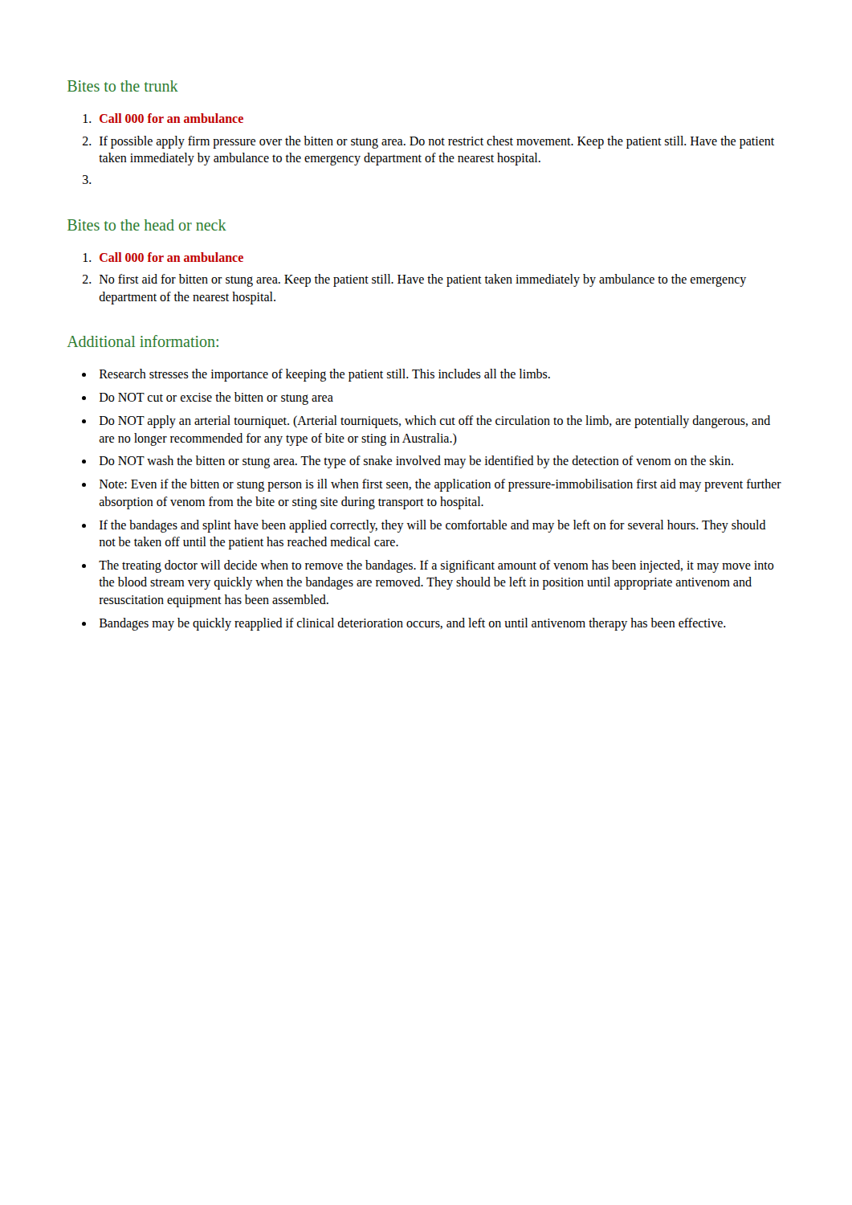Bites to the trunk
Call 000 for an ambulance
If possible apply firm pressure over the bitten or stung area. Do not restrict chest movement. Keep the patient still. Have the patient taken immediately by ambulance to the emergency department of the nearest hospital.
Bites to the head or neck
Call 000 for an ambulance
No first aid for bitten or stung area. Keep the patient still. Have the patient taken immediately by ambulance to the emergency department of the nearest hospital.
Additional information:
Research stresses the importance of keeping the patient still. This includes all the limbs.
Do NOT cut or excise the bitten or stung area
Do NOT apply an arterial tourniquet. (Arterial tourniquets, which cut off the circulation to the limb, are potentially dangerous, and are no longer recommended for any type of bite or sting in Australia.)
Do NOT wash the bitten or stung area. The type of snake involved may be identified by the detection of venom on the skin.
Note: Even if the bitten or stung person is ill when first seen, the application of pressure-immobilisation first aid may prevent further absorption of venom from the bite or sting site during transport to hospital.
If the bandages and splint have been applied correctly, they will be comfortable and may be left on for several hours. They should not be taken off until the patient has reached medical care.
The treating doctor will decide when to remove the bandages. If a significant amount of venom has been injected, it may move into the blood stream very quickly when the bandages are removed. They should be left in position until appropriate antivenom and resuscitation equipment has been assembled.
Bandages may be quickly reapplied if clinical deterioration occurs, and left on until antivenom therapy has been effective.